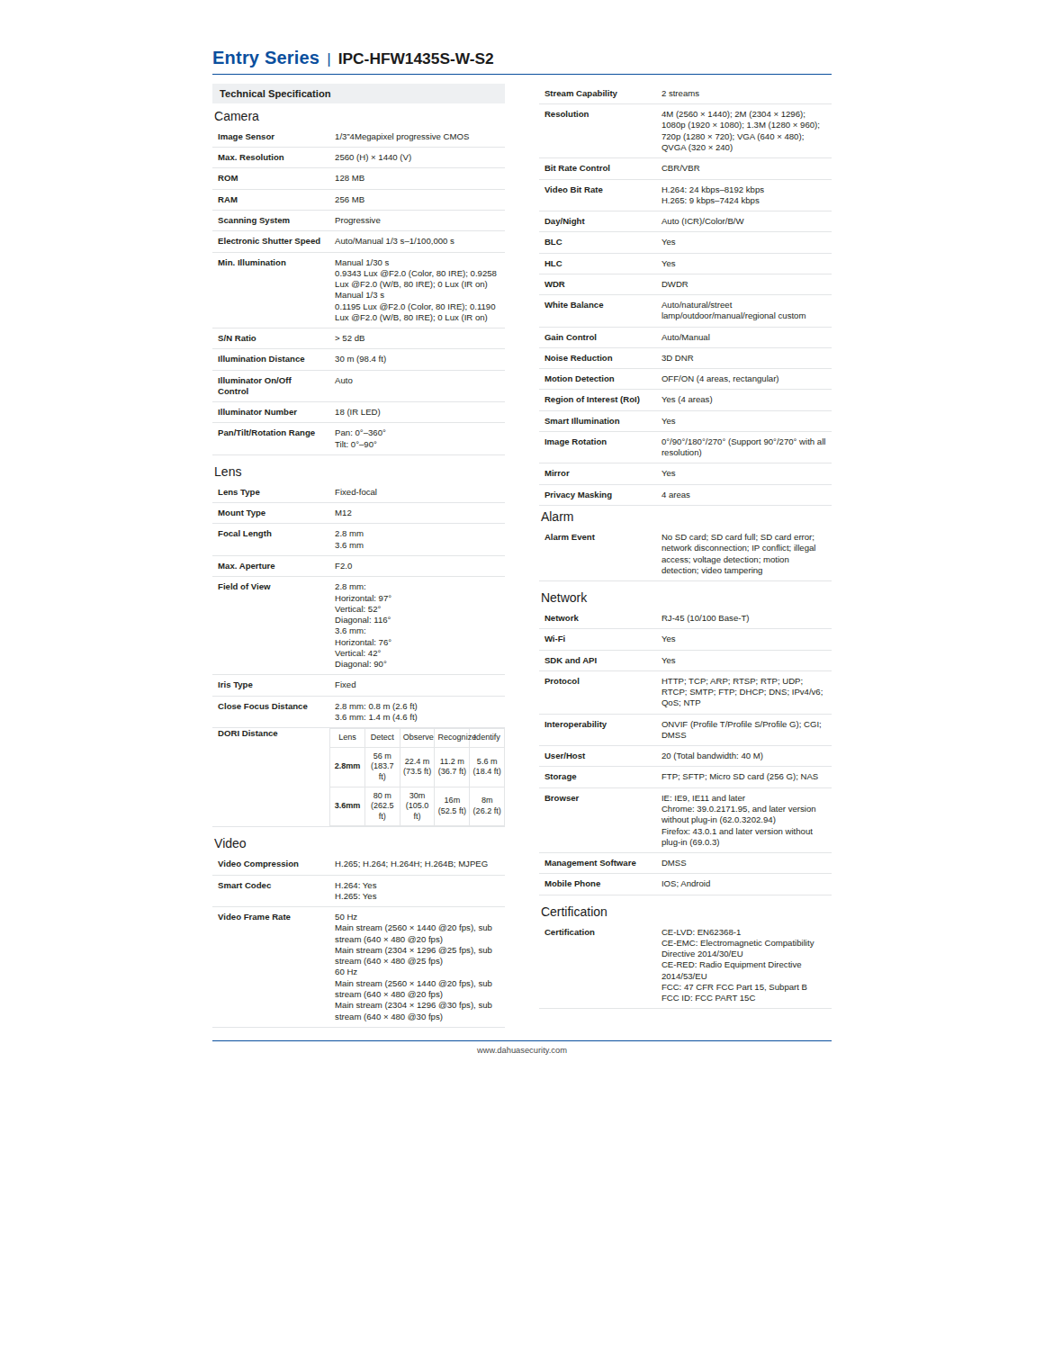Entry Series | IPC-HFW1435S-W-S2
Technical Specification
Camera
| Image Sensor | 1/3”4Megapixel progressive CMOS |
| Max. Resolution | 2560 (H) × 1440 (V) |
| ROM | 128 MB |
| RAM | 256 MB |
| Scanning System | Progressive |
| Electronic Shutter Speed | Auto/Manual 1/3 s–1/100,000 s |
| Min. Illumination | Manual 1/30 s 0.9343 Lux @F2.0 (Color, 80 IRE); 0.9258 Lux @F2.0 (W/B, 80 IRE); 0 Lux (IR on) Manual 1/3 s 0.1195 Lux @F2.0 (Color, 80 IRE); 0.1190 Lux @F2.0 (W/B, 80 IRE); 0 Lux (IR on) |
| S/N Ratio | > 52 dB |
| Illumination Distance | 30 m (98.4 ft) |
| Illuminator On/Off Control | Auto |
| Illuminator Number | 18 (IR LED) |
| Pan/Tilt/Rotation Range | Pan: 0°–360° Tilt: 0°–90° |
Lens
| Lens Type | Fixed-focal |
| Mount Type | M12 |
| Focal Length | 2.8 mm 3.6 mm |
| Max. Aperture | F2.0 |
| Field of View | 2.8 mm: Horizontal: 97° Vertical: 52° Diagonal: 116° 3.6 mm: Horizontal: 76° Vertical: 42° Diagonal: 90° |
| Iris Type | Fixed |
| Close Focus Distance | 2.8 mm: 0.8 m (2.6 ft) 3.6 mm: 1.4 m (4.6 ft) |
| DORI Distance | / Lens / Detect / Observe / Recognize / Identify / / --- / --- / --- / --- / --- / / 2.8mm / 56 m (183.7 ft) / 22.4 m (73.5 ft) / 11.2 m (36.7 ft) / 5.6 m (18.4 ft) / / 3.6mm / 80 m (262.5 ft) / 30m (105.0 ft) / 16m (52.5 ft) / 8m (26.2 ft) / |
Video
| Video Compression | H.265; H.264; H.264H; H.264B; MJPEG |
| Smart Codec | H.264: Yes H.265: Yes |
| Video Frame Rate | 50 Hz Main stream (2560 × 1440 @20 fps), sub stream (640 × 480 @20 fps) Main stream (2304 × 1296 @25 fps), sub stream (640 × 480 @25 fps) 60 Hz Main stream (2560 × 1440 @20 fps), sub stream (640 × 480 @20 fps) Main stream (2304 × 1296 @30 fps), sub stream (640 × 480 @30 fps) |
| Stream Capability | 2 streams |
| Resolution | 4M (2560 × 1440); 2M (2304 × 1296); 1080p (1920 × 1080); 1.3M (1280 × 960); 720p (1280 × 720); VGA (640 × 480); QVGA (320 × 240) |
| Bit Rate Control | CBR/VBR |
| Video Bit Rate | H.264: 24 kbps–8192 kbps H.265: 9 kbps–7424 kbps |
| Day/Night | Auto (ICR)/Color/B/W |
| BLC | Yes |
| HLC | Yes |
| WDR | DWDR |
| White Balance | Auto/natural/street lamp/outdoor/manual/regional custom |
| Gain Control | Auto/Manual |
| Noise Reduction | 3D DNR |
| Motion Detection | OFF/ON (4 areas, rectangular) |
| Region of Interest (RoI) | Yes (4 areas) |
| Smart Illumination | Yes |
| Image Rotation | 0°/90°/180°/270° (Support 90°/270° with all resolution) |
| Mirror | Yes |
| Privacy Masking | 4 areas |
Alarm
| Alarm Event | No SD card; SD card full; SD card error; network disconnection; IP conflict; illegal access; voltage detection; motion detection; video tampering |
Network
| Network | RJ-45 (10/100 Base-T) |
| Wi-Fi | Yes |
| SDK and API | Yes |
| Protocol | HTTP; TCP; ARP; RTSP; RTP; UDP; RTCP; SMTP; FTP; DHCP; DNS; IPv4/v6; QoS; NTP |
| Interoperability | ONVIF (Profile T/Profile S/Profile G); CGI; DMSS |
| User/Host | 20 (Total bandwidth: 40 M) |
| Storage | FTP; SFTP; Micro SD card (256 G); NAS |
| Browser | IE: IE9, IE11 and later Chrome: 39.0.2171.95, and later version without plug-in (62.0.3202.94) Firefox: 43.0.1 and later version without plug-in (69.0.3) |
| Management Software | DMSS |
| Mobile Phone | IOS; Android |
Certification
| Certification | CE-LVD: EN62368-1 CE-EMC: Electromagnetic Compatibility Directive 2014/30/EU CE-RED: Radio Equipment Directive 2014/53/EU FCC: 47 CFR FCC Part 15, Subpart B FCC ID: FCC PART 15C |
www.dahuasecurity.com